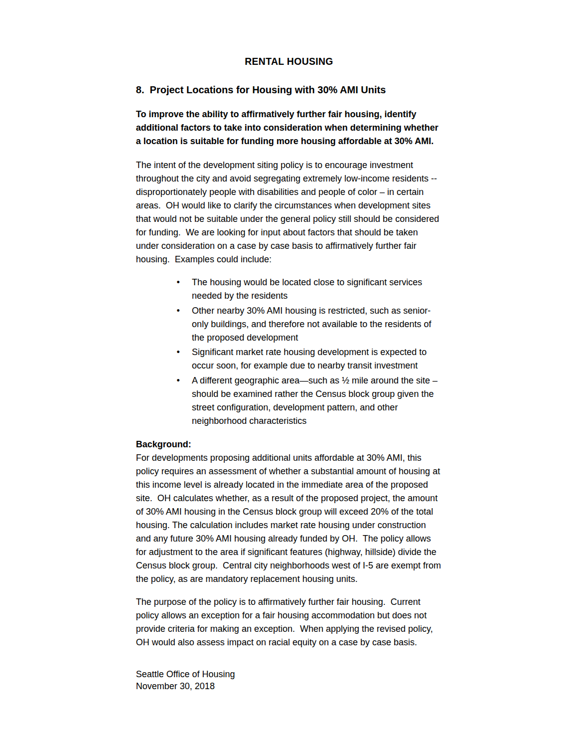RENTAL HOUSING
8. Project Locations for Housing with 30% AMI Units
To improve the ability to affirmatively further fair housing, identify additional factors to take into consideration when determining whether a location is suitable for funding more housing affordable at 30% AMI.
The intent of the development siting policy is to encourage investment throughout the city and avoid segregating extremely low-income residents -- disproportionately people with disabilities and people of color – in certain areas. OH would like to clarify the circumstances when development sites that would not be suitable under the general policy still should be considered for funding. We are looking for input about factors that should be taken under consideration on a case by case basis to affirmatively further fair housing. Examples could include:
The housing would be located close to significant services needed by the residents
Other nearby 30% AMI housing is restricted, such as senior-only buildings, and therefore not available to the residents of the proposed development
Significant market rate housing development is expected to occur soon, for example due to nearby transit investment
A different geographic area—such as ½ mile around the site – should be examined rather the Census block group given the street configuration, development pattern, and other neighborhood characteristics
Background:
For developments proposing additional units affordable at 30% AMI, this policy requires an assessment of whether a substantial amount of housing at this income level is already located in the immediate area of the proposed site. OH calculates whether, as a result of the proposed project, the amount of 30% AMI housing in the Census block group will exceed 20% of the total housing. The calculation includes market rate housing under construction and any future 30% AMI housing already funded by OH. The policy allows for adjustment to the area if significant features (highway, hillside) divide the Census block group. Central city neighborhoods west of I-5 are exempt from the policy, as are mandatory replacement housing units.
The purpose of the policy is to affirmatively further fair housing. Current policy allows an exception for a fair housing accommodation but does not provide criteria for making an exception. When applying the revised policy, OH would also assess impact on racial equity on a case by case basis.
Seattle Office of Housing
November 30, 2018